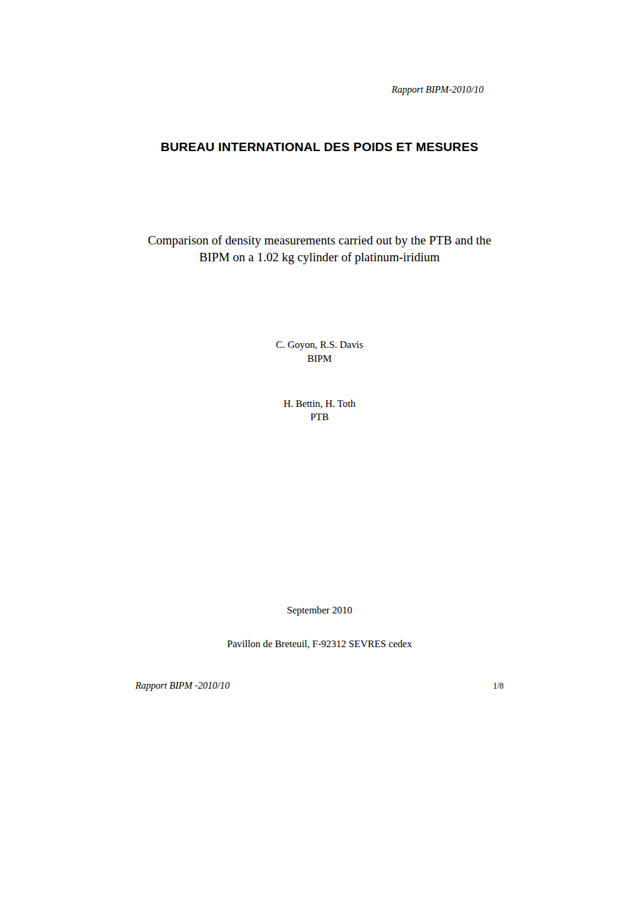Rapport BIPM-2010/10
BUREAU INTERNATIONAL DES POIDS ET MESURES
Comparison of density measurements carried out by the PTB and the BIPM on a 1.02 kg cylinder of platinum-iridium
C. Goyon, R.S. Davis
BIPM
H. Bettin, H. Toth
PTB
September 2010
Pavillon de Breteuil, F-92312 SEVRES cedex
Rapport BIPM -2010/10 1/8